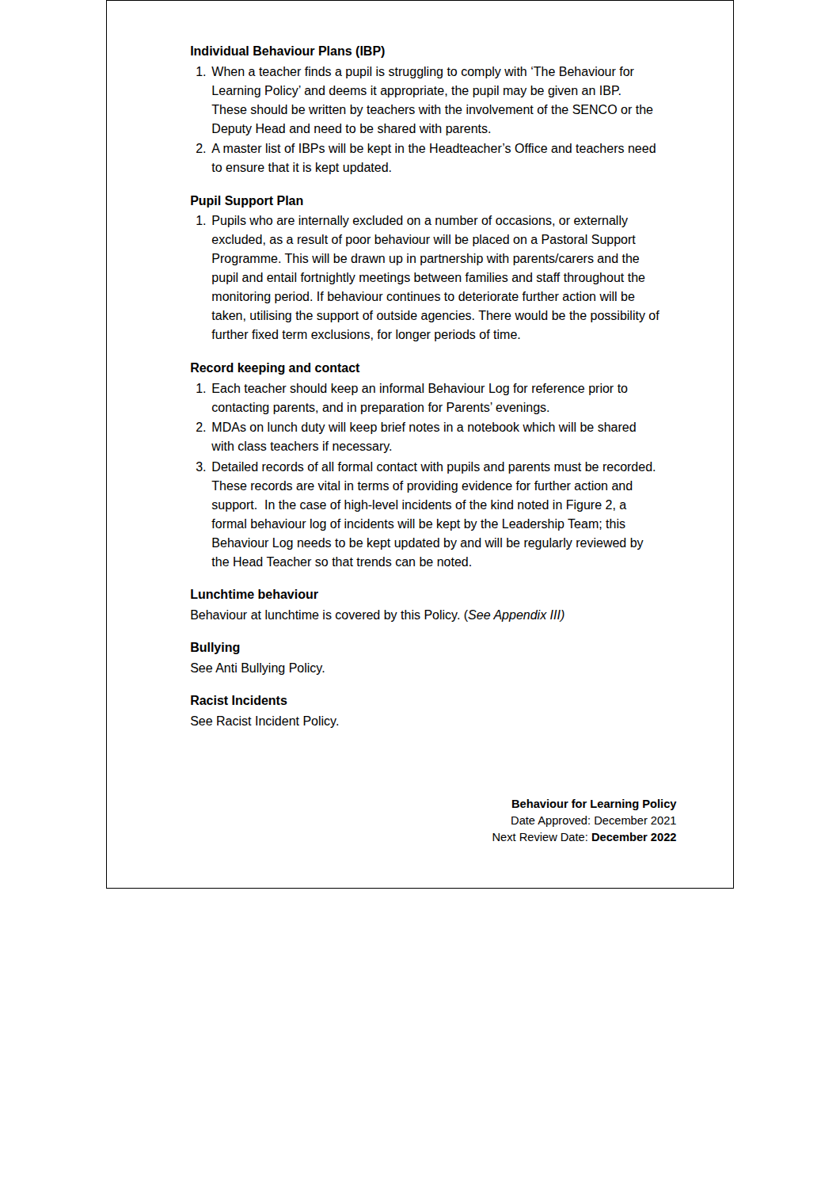Individual Behaviour Plans (IBP)
When a teacher finds a pupil is struggling to comply with ‘The Behaviour for Learning Policy’ and deems it appropriate, the pupil may be given an IBP. These should be written by teachers with the involvement of the SENCO or the Deputy Head and need to be shared with parents.
A master list of IBPs will be kept in the Headteacher’s Office and teachers need to ensure that it is kept updated.
Pupil Support Plan
Pupils who are internally excluded on a number of occasions, or externally excluded, as a result of poor behaviour will be placed on a Pastoral Support Programme. This will be drawn up in partnership with parents/carers and the pupil and entail fortnightly meetings between families and staff throughout the monitoring period. If behaviour continues to deteriorate further action will be taken, utilising the support of outside agencies. There would be the possibility of further fixed term exclusions, for longer periods of time.
Record keeping and contact
Each teacher should keep an informal Behaviour Log for reference prior to contacting parents, and in preparation for Parents’ evenings.
MDAs on lunch duty will keep brief notes in a notebook which will be shared with class teachers if necessary.
Detailed records of all formal contact with pupils and parents must be recorded. These records are vital in terms of providing evidence for further action and support. In the case of high-level incidents of the kind noted in Figure 2, a formal behaviour log of incidents will be kept by the Leadership Team; this Behaviour Log needs to be kept updated by and will be regularly reviewed by the Head Teacher so that trends can be noted.
Lunchtime behaviour
Behaviour at lunchtime is covered by this Policy. (See Appendix III)
Bullying
See Anti Bullying Policy.
Racist Incidents
See Racist Incident Policy.
Behaviour for Learning Policy
Date Approved: December 2021
Next Review Date: December 2022